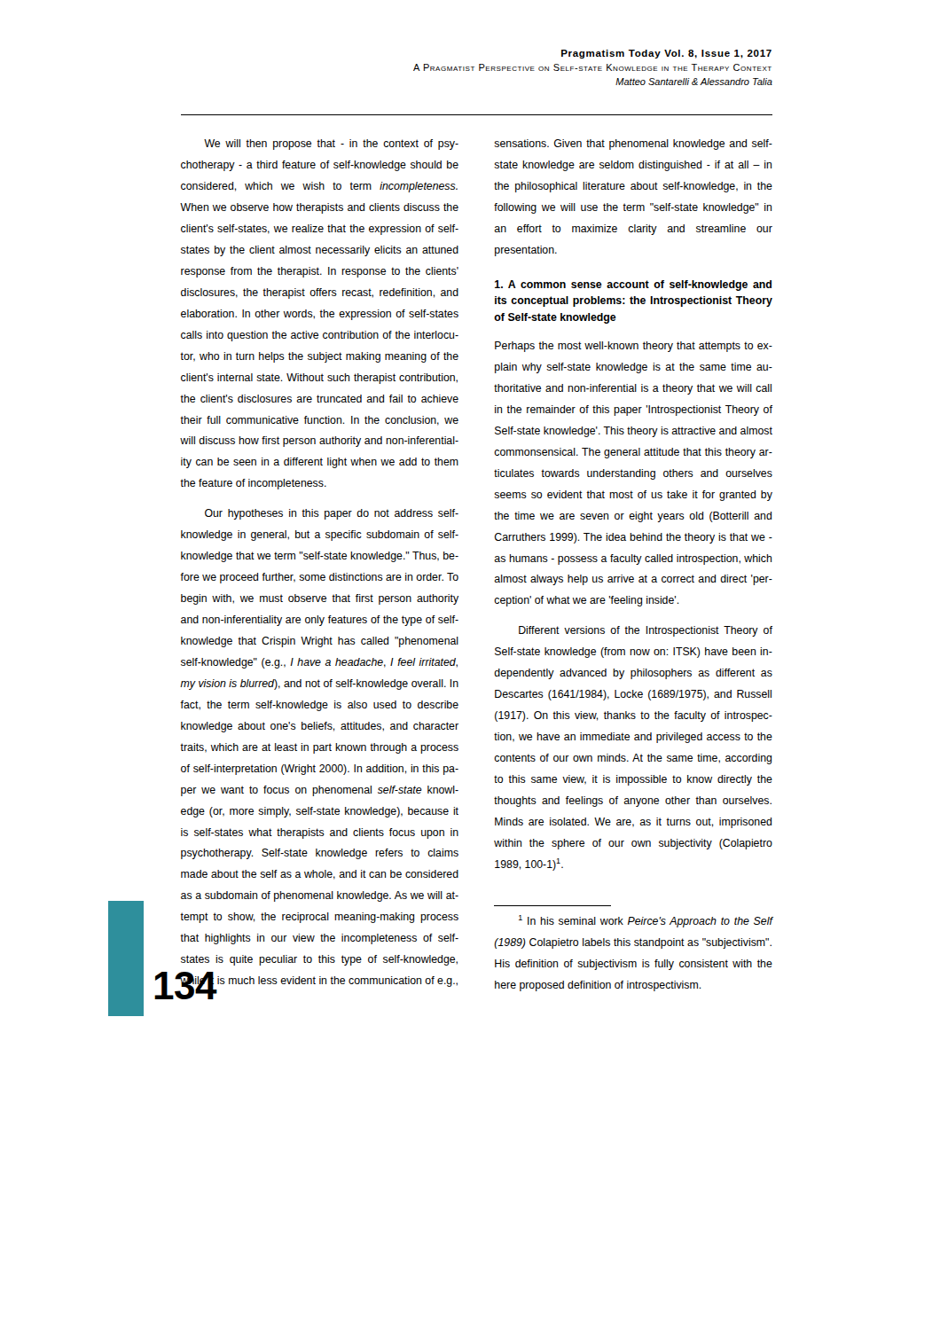Pragmatism Today Vol. 8, Issue 1, 2017
A Pragmatist Perspective on Self-state Knowledge in the Therapy Context
Matteo Santarelli & Alessandro Talia
We will then propose that - in the context of psychotherapy - a third feature of self-knowledge should be considered, which we wish to term incompleteness. When we observe how therapists and clients discuss the client's self-states, we realize that the expression of self-states by the client almost necessarily elicits an attuned response from the therapist. In response to the clients' disclosures, the therapist offers recast, redefinition, and elaboration. In other words, the expression of self-states calls into question the active contribution of the interlocutor, who in turn helps the subject making meaning of the client's internal state. Without such therapist contribution, the client's disclosures are truncated and fail to achieve their full communicative function. In the conclusion, we will discuss how first person authority and non-inferentiality can be seen in a different light when we add to them the feature of incompleteness.
Our hypotheses in this paper do not address self-knowledge in general, but a specific subdomain of self-knowledge that we term "self-state knowledge." Thus, before we proceed further, some distinctions are in order. To begin with, we must observe that first person authority and non-inferentiality are only features of the type of self-knowledge that Crispin Wright has called "phenomenal self-knowledge" (e.g., I have a headache, I feel irritated, my vision is blurred), and not of self-knowledge overall. In fact, the term self-knowledge is also used to describe knowledge about one's beliefs, attitudes, and character traits, which are at least in part known through a process of self-interpretation (Wright 2000). In addition, in this paper we want to focus on phenomenal self-state knowledge (or, more simply, self-state knowledge), because it is self-states what therapists and clients focus upon in psychotherapy. Self-state knowledge refers to claims made about the self as a whole, and it can be considered as a subdomain of phenomenal knowledge. As we will attempt to show, the reciprocal meaning-making process that highlights in our view the incompleteness of self-states is quite peculiar to this type of self-knowledge, while it is much less evident in the communication of e.g., sensations. Given that phenomenal knowledge and self-state knowledge are seldom distinguished - if at all – in the philosophical literature about self-knowledge, in the following we will use the term "self-state knowledge" in an effort to maximize clarity and streamline our presentation.
1. A common sense account of self-knowledge and its conceptual problems: the Introspectionist Theory of Self-state knowledge
Perhaps the most well-known theory that attempts to explain why self-state knowledge is at the same time authoritative and non-inferential is a theory that we will call in the remainder of this paper 'Introspectionist Theory of Self-state knowledge'. This theory is attractive and almost commonsensical. The general attitude that this theory articulates towards understanding others and ourselves seems so evident that most of us take it for granted by the time we are seven or eight years old (Botterill and Carruthers 1999). The idea behind the theory is that we - as humans - possess a faculty called introspection, which almost always help us arrive at a correct and direct 'perception' of what we are 'feeling inside'.
Different versions of the Introspectionist Theory of Self-state knowledge (from now on: ITSK) have been independently advanced by philosophers as different as Descartes (1641/1984), Locke (1689/1975), and Russell (1917). On this view, thanks to the faculty of introspection, we have an immediate and privileged access to the contents of our own minds. At the same time, according to this same view, it is impossible to know directly the thoughts and feelings of anyone other than ourselves. Minds are isolated. We are, as it turns out, imprisoned within the sphere of our own subjectivity (Colapietro 1989, 100-1)1.
1 In his seminal work Peirce's Approach to the Self (1989) Colapietro labels this standpoint as "subjectivism". His definition of subjectivism is fully consistent with the here proposed definition of introspectivism.
134